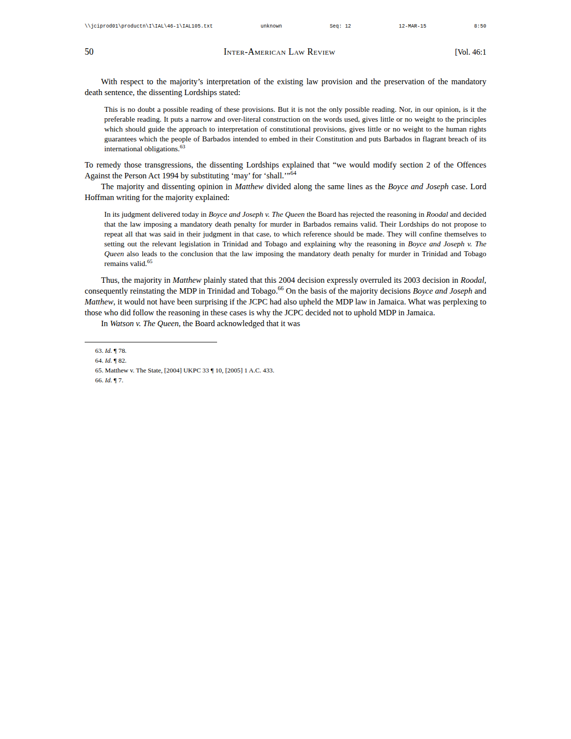\\jciprod01\productn\I\IAL\46-1\IAL105.txt unknown Seq: 12 12-MAR-15 8:50
50 Inter-American Law Review [Vol. 46:1
With respect to the majority’s interpretation of the existing law provision and the preservation of the mandatory death sentence, the dissenting Lordships stated:
This is no doubt a possible reading of these provisions. But it is not the only possible reading. Nor, in our opinion, is it the preferable reading. It puts a narrow and over-literal construction on the words used, gives little or no weight to the principles which should guide the approach to interpretation of constitutional provisions, gives little or no weight to the human rights guarantees which the people of Barbados intended to embed in their Constitution and puts Barbados in flagrant breach of its international obligations.63
To remedy those transgressions, the dissenting Lordships explained that “we would modify section 2 of the Offences Against the Person Act 1994 by substituting ‘may’ for ‘shall.’”64
The majority and dissenting opinion in Matthew divided along the same lines as the Boyce and Joseph case. Lord Hoffman writing for the majority explained:
In its judgment delivered today in Boyce and Joseph v. The Queen the Board has rejected the reasoning in Roodal and decided that the law imposing a mandatory death penalty for murder in Barbados remains valid. Their Lordships do not propose to repeat all that was said in their judgment in that case, to which reference should be made. They will confine themselves to setting out the relevant legislation in Trinidad and Tobago and explaining why the reasoning in Boyce and Joseph v. The Queen also leads to the conclusion that the law imposing the mandatory death penalty for murder in Trinidad and Tobago remains valid.65
Thus, the majority in Matthew plainly stated that this 2004 decision expressly overruled its 2003 decision in Roodal, consequently reinstating the MDP in Trinidad and Tobago.66 On the basis of the majority decisions Boyce and Joseph and Matthew, it would not have been surprising if the JCPC had also upheld the MDP law in Jamaica. What was perplexing to those who did follow the reasoning in these cases is why the JCPC decided not to uphold MDP in Jamaica.
In Watson v. The Queen, the Board acknowledged that it was
63. Id. ¶ 78.
64. Id. ¶ 82.
65. Matthew v. The State, [2004] UKPC 33 ¶ 10, [2005] 1 A.C. 433.
66. Id. ¶ 7.